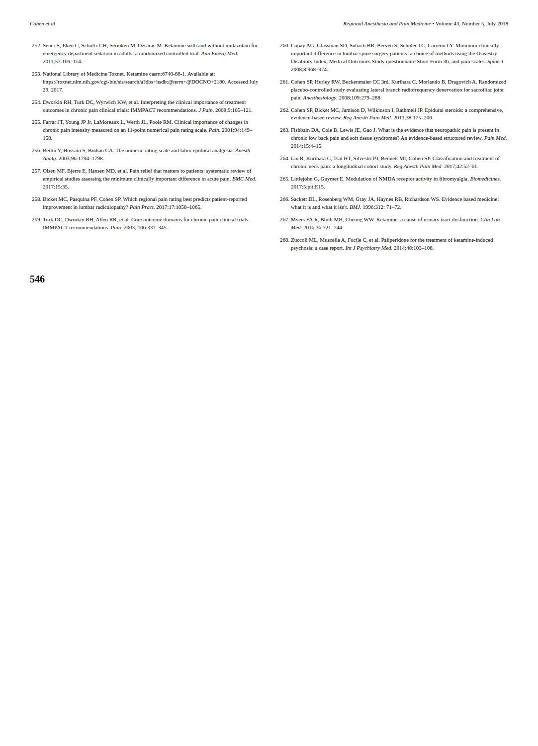Cohen et al
Regional Anesthesia and Pain Medicine • Volume 43, Number 5, July 2018
Sener S, Eken C, Schultz CH, Serinken M, Ozsarac M. Ketamine with and without midazolam for emergency department sedation in adults: a randomized controlled trial. Ann Emerg Med. 2011;57:109–114.
National Library of Medicine Toxnet. Ketamine casrn:6740-88-1. Available at: https://toxnet.nlm.nih.gov/cgi-bin/sis/search/a?dbs+hsdb:@term+@DOCNO+2180. Accessed July 29, 2017.
Dworkin RH, Turk DC, Wyrwich KW, et al. Interpreting the clinical importance of treatment outcomes in chronic pain clinical trials: IMMPACT recommendations. J Pain. 2008;9:105–121.
Farrar JT, Young JP Jr, LaMoreaux L, Werth JL, Poole RM. Clinical importance of changes in chronic pain intensity measured on an 11-point numerical pain rating scale. Pain. 2001;94:149–158.
Beilin Y, Hossain S, Bodian CA. The numeric rating scale and labor epidural analgesia. Anesth Analg. 2003;96:1794–1798.
Olsen MF, Bjerre E, Hansen MD, et al. Pain relief that matters to patients: systematic review of empirical studies assessing the minimum clinically important difference in acute pain. BMC Med. 2017;15:35.
Bicket MC, Pasquina PF, Cohen SP. Which regional pain rating best predicts patient-reported improvement in lumbar radiculopathy? Pain Pract. 2017;17:1058–1065.
Turk DC, Dworkin RH, Allen RR, et al. Core outcome domains for chronic pain clinical trials: IMMPACT recommendations. Pain. 2003; 106:337–345.
Copay AG, Glassman SD, Subach BR, Berven S, Schuler TC, Carreon LY. Minimum clinically important difference in lumbar spine surgery patients: a choice of methods using the Oswestry Disability Index, Medical Outcomes Study questionnaire Short Form 36, and pain scales. Spine J. 2008;8:968–974.
Cohen SP, Hurley RW, Buckenmaier CC 3rd, Kurihara C, Morlando B, Dragovich A. Randomized placebo-controlled study evaluating lateral branch radiofrequency denervation for sacroiliac joint pain. Anesthesiology. 2008;109:279–288.
Cohen SP, Bicket MC, Jamison D, Wilkinson I, Rathmell JP. Epidural steroids: a comprehensive, evidence-based review. Reg Anesth Pain Med. 2013;38:175–200.
Fishbain DA, Cole B, Lewis JE, Gao J. What is the evidence that neuropathic pain is present in chronic low back pain and soft tissue syndromes? An evidence-based structured review. Pain Med. 2014;15:4–15.
Liu R, Kurihara C, Tsai HT, Silvestri PJ, Bennett MI, Cohen SP. Classification and treatment of chronic neck pain: a longitudinal cohort study. Reg Anesth Pain Med. 2017;42:52–61.
Littlejohn G, Guymer E. Modulation of NMDA receptor activity in fibromyalgia. Biomedicines. 2017;5:pii:E15.
Sackett DL, Rosenberg WM, Gray JA, Haynes RB, Richardson WS. Evidence based medicine: what it is and what it isn't. BMJ. 1996;312: 71–72.
Myers FA Jr, Bluth MH, Cheung WW. Ketamine: a cause of urinary tract dysfunction. Clin Lab Med. 2016;36:721–744.
Zuccoli ML, Muscella A, Fucile C, et al. Paliperidone for the treatment of ketamine-induced psychosis: a case report. Int J Psychiatry Med. 2014;48:103–108.
546